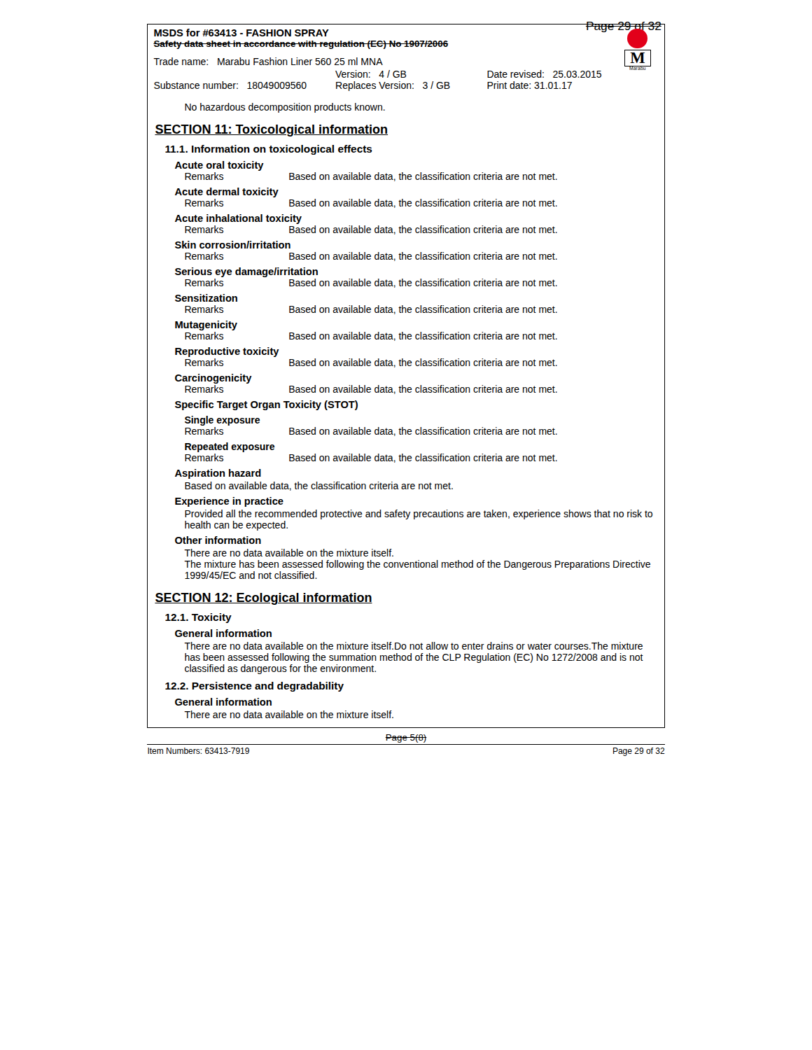Page 29 of 32
M
Marabu
MSDS for #63413 - FASHION SPRAY
Safety data sheet in accordance with regulation (EC) No 1907/2006
Trade name: Marabu Fashion Liner 560 25 ml MNA
| | Version: 4 / GB | Date revised: 25.03.2015 |
| Substance number: 18049009560 | Replaces Version: 3 / GB | Print date: 31.01.17 |
No hazardous decomposition products known.
SECTION 11: Toxicological information
11.1. Information on toxicological effects
Acute oral toxicity
Remarks
Based on available data, the classification criteria are not met.
Acute dermal toxicity
Remarks
Based on available data, the classification criteria are not met.
Acute inhalational toxicity
Remarks
Based on available data, the classification criteria are not met.
Skin corrosion/irritation
Remarks
Based on available data, the classification criteria are not met.
Serious eye damage/irritation
Remarks
Based on available data, the classification criteria are not met.
Sensitization
Remarks
Based on available data, the classification criteria are not met.
Mutagenicity
Remarks
Based on available data, the classification criteria are not met.
Reproductive toxicity
Remarks
Based on available data, the classification criteria are not met.
Carcinogenicity
Remarks
Based on available data, the classification criteria are not met.
Specific Target Organ Toxicity (STOT)
Single exposure
Remarks
Based on available data, the classification criteria are not met.
Repeated exposure
Remarks
Based on available data, the classification criteria are not met.
Aspiration hazard
Based on available data, the classification criteria are not met.
Experience in practice
Provided all the recommended protective and safety precautions are taken, experience shows that no risk to health can be expected.
Other information
There are no data available on the mixture itself.
The mixture has been assessed following the conventional method of the Dangerous Preparations Directive 1999/45/EC and not classified.
SECTION 12: Ecological information
12.1. Toxicity
General information
There are no data available on the mixture itself.Do not allow to enter drains or water courses.The mixture has been assessed following the summation method of the CLP Regulation (EC) No 1272/2008 and is not classified as dangerous for the environment.
12.2. Persistence and degradability
General information
There are no data available on the mixture itself.
Page 5(8)
Item Numbers: 63413-7919 Page 29 of 32